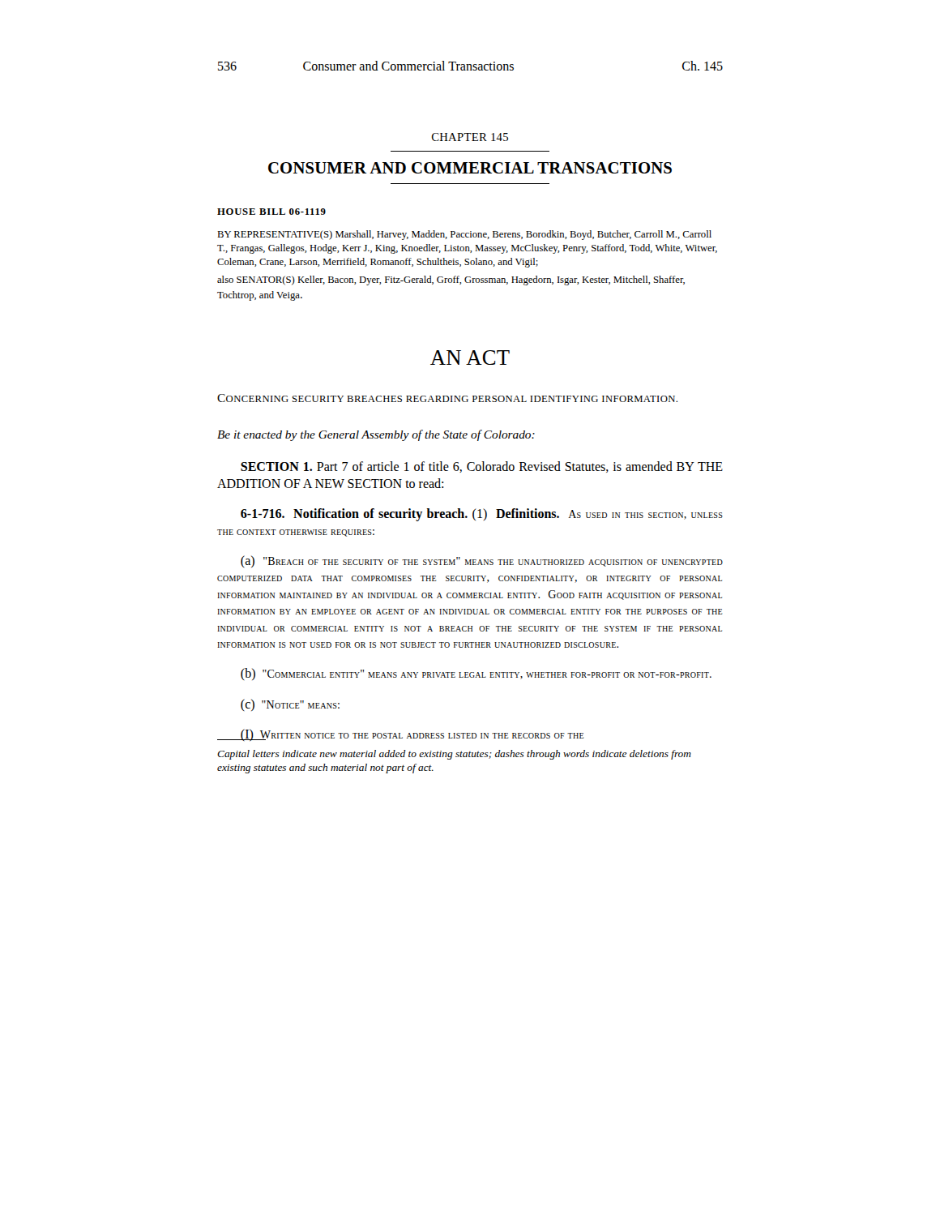536
Consumer and Commercial Transactions
Ch. 145
CHAPTER 145
CONSUMER AND COMMERCIAL TRANSACTIONS
HOUSE BILL 06-1119
BY REPRESENTATIVE(S) Marshall, Harvey, Madden, Paccione, Berens, Borodkin, Boyd, Butcher, Carroll M., Carroll T., Frangas, Gallegos, Hodge, Kerr J., King, Knoedler, Liston, Massey, McCluskey, Penry, Stafford, Todd, White, Witwer, Coleman, Crane, Larson, Merrifield, Romanoff, Schultheis, Solano, and Vigil;
also SENATOR(S) Keller, Bacon, Dyer, Fitz-Gerald, Groff, Grossman, Hagedorn, Isgar, Kester, Mitchell, Shaffer, Tochtrop, and Veiga.
AN ACT
CONCERNING SECURITY BREACHES REGARDING PERSONAL IDENTIFYING INFORMATION.
Be it enacted by the General Assembly of the State of Colorado:
SECTION 1. Part 7 of article 1 of title 6, Colorado Revised Statutes, is amended BY THE ADDITION OF A NEW SECTION to read:
6-1-716. Notification of security breach. (1) Definitions. As used in this section, unless the context otherwise requires:
(a) "Breach of the security of the system" means the unauthorized acquisition of unencrypted computerized data that compromises the security, confidentiality, or integrity of personal information maintained by an individual or a commercial entity. Good faith acquisition of personal information by an employee or agent of an individual or commercial entity for the purposes of the individual or commercial entity is not a breach of the security of the system if the personal information is not used for or is not subject to further unauthorized disclosure.
(b) "Commercial entity" means any private legal entity, whether for-profit or not-for-profit.
(c) "Notice" means:
(I) Written notice to the postal address listed in the records of the
Capital letters indicate new material added to existing statutes; dashes through words indicate deletions from existing statutes and such material not part of act.